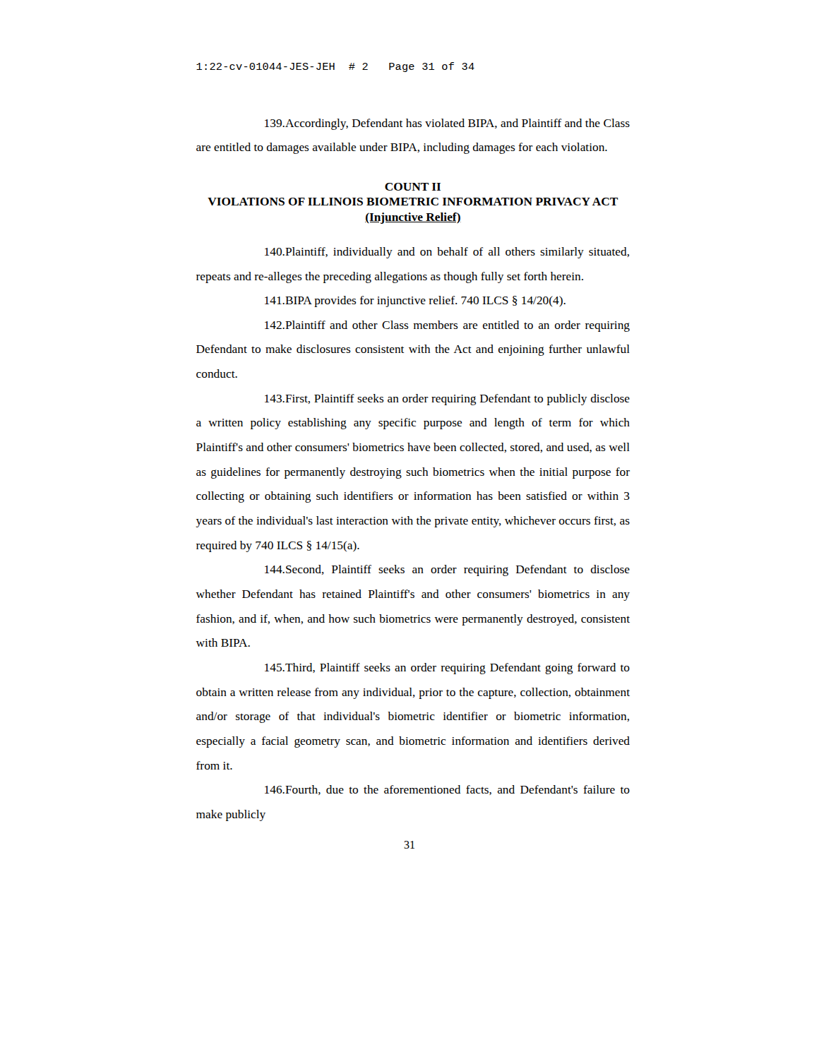1:22-cv-01044-JES-JEH # 2 Page 31 of 34
139. Accordingly, Defendant has violated BIPA, and Plaintiff and the Class are entitled to damages available under BIPA, including damages for each violation.
COUNT II
VIOLATIONS OF ILLINOIS BIOMETRIC INFORMATION PRIVACY ACT
(Injunctive Relief)
140. Plaintiff, individually and on behalf of all others similarly situated, repeats and re-alleges the preceding allegations as though fully set forth herein.
141. BIPA provides for injunctive relief. 740 ILCS § 14/20(4).
142. Plaintiff and other Class members are entitled to an order requiring Defendant to make disclosures consistent with the Act and enjoining further unlawful conduct.
143. First, Plaintiff seeks an order requiring Defendant to publicly disclose a written policy establishing any specific purpose and length of term for which Plaintiff's and other consumers' biometrics have been collected, stored, and used, as well as guidelines for permanently destroying such biometrics when the initial purpose for collecting or obtaining such identifiers or information has been satisfied or within 3 years of the individual's last interaction with the private entity, whichever occurs first, as required by 740 ILCS § 14/15(a).
144. Second, Plaintiff seeks an order requiring Defendant to disclose whether Defendant has retained Plaintiff's and other consumers' biometrics in any fashion, and if, when, and how such biometrics were permanently destroyed, consistent with BIPA.
145. Third, Plaintiff seeks an order requiring Defendant going forward to obtain a written release from any individual, prior to the capture, collection, obtainment and/or storage of that individual's biometric identifier or biometric information, especially a facial geometry scan, and biometric information and identifiers derived from it.
146. Fourth, due to the aforementioned facts, and Defendant's failure to make publicly
31